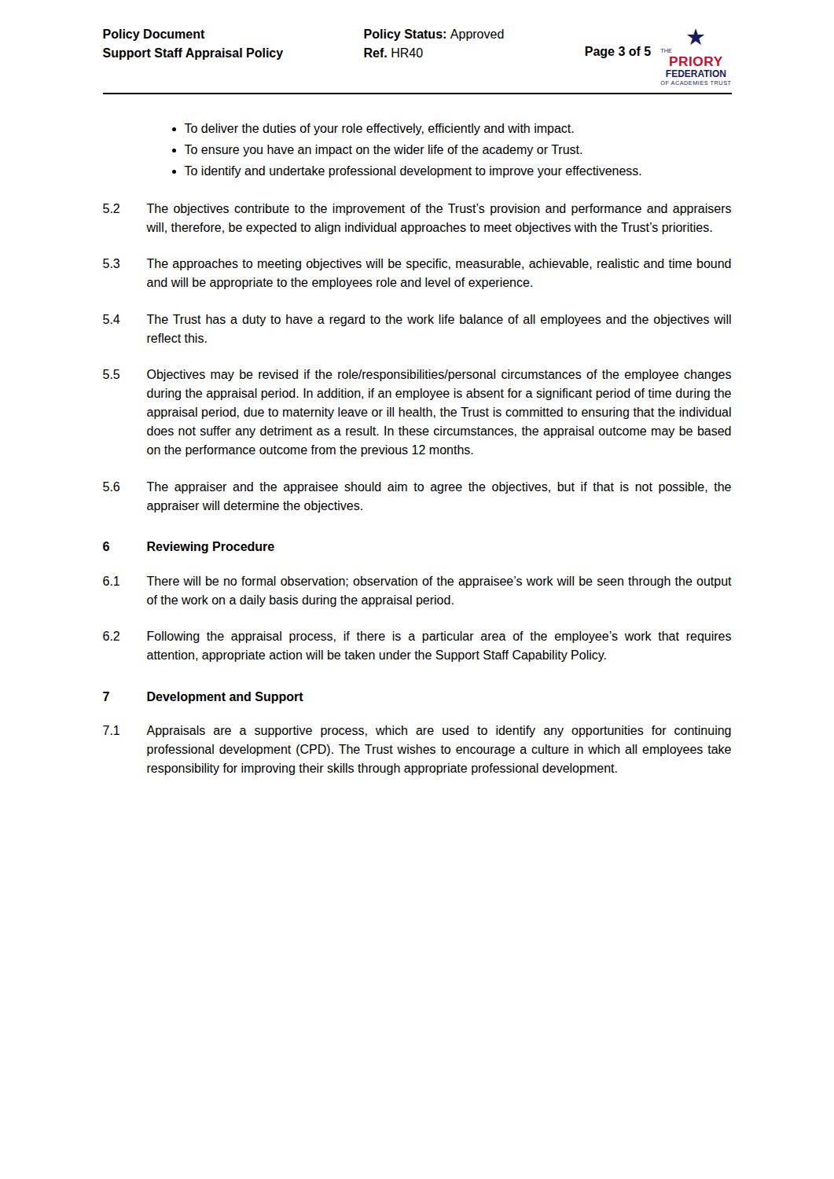Policy Document
Support Staff Appraisal Policy
Policy Status: Approved
Ref. HR40
Page 3 of 5
★ THE PRIORY FEDERATION OF ACADEMIES TRUST
To deliver the duties of your role effectively, efficiently and with impact.
To ensure you have an impact on the wider life of the academy or Trust.
To identify and undertake professional development to improve your effectiveness.
5.2
The objectives contribute to the improvement of the Trust’s provision and performance and appraisers will, therefore, be expected to align individual approaches to meet objectives with the Trust’s priorities.
5.3
The approaches to meeting objectives will be specific, measurable, achievable, realistic and time bound and will be appropriate to the employees role and level of experience.
5.4
The Trust has a duty to have a regard to the work life balance of all employees and the objectives will reflect this.
5.5
Objectives may be revised if the role/responsibilities/personal circumstances of the employee changes during the appraisal period. In addition, if an employee is absent for a significant period of time during the appraisal period, due to maternity leave or ill health, the Trust is committed to ensuring that the individual does not suffer any detriment as a result. In these circumstances, the appraisal outcome may be based on the performance outcome from the previous 12 months.
5.6
The appraiser and the appraisee should aim to agree the objectives, but if that is not possible, the appraiser will determine the objectives.
6 Reviewing Procedure
6.1
There will be no formal observation; observation of the appraisee’s work will be seen through the output of the work on a daily basis during the appraisal period.
6.2
Following the appraisal process, if there is a particular area of the employee’s work that requires attention, appropriate action will be taken under the Support Staff Capability Policy.
7 Development and Support
7.1
Appraisals are a supportive process, which are used to identify any opportunities for continuing professional development (CPD). The Trust wishes to encourage a culture in which all employees take responsibility for improving their skills through appropriate professional development.